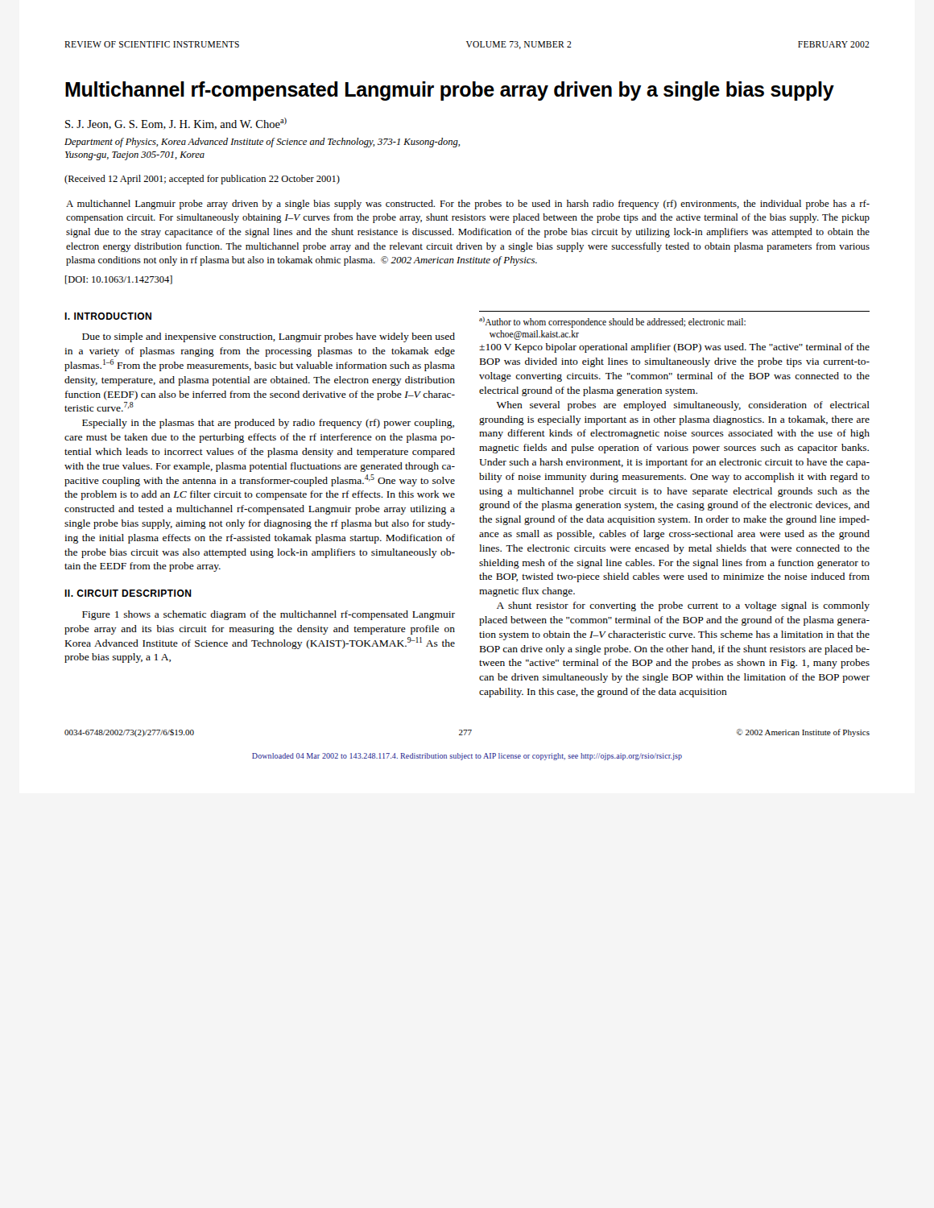Review of Scientific Instruments
Volume 73, Number 2
February 2002
Multichannel rf-compensated Langmuir probe array driven by a single bias supply
S. J. Jeon, G. S. Eom, J. H. Kim, and W. Choea)
Department of Physics, Korea Advanced Institute of Science and Technology, 373-1 Kusong-dong,
Yusong-gu, Taejon 305-701, Korea
(Received 12 April 2001; accepted for publication 22 October 2001)
A multichannel Langmuir probe array driven by a single bias supply was constructed. For the probes to be used in harsh radio frequency (rf) environments, the individual probe has a rf-compensation circuit. For simultaneously obtaining I–V curves from the probe array, shunt resistors were placed between the probe tips and the active terminal of the bias supply. The pickup signal due to the stray capacitance of the signal lines and the shunt resistance is discussed. Modification of the probe bias circuit by utilizing lock-in amplifiers was attempted to obtain the electron energy distribution function. The multichannel probe array and the relevant circuit driven by a single bias supply were successfully tested to obtain plasma parameters from various plasma conditions not only in rf plasma but also in tokamak ohmic plasma. © 2002 American Institute of Physics.
[DOI: 10.1063/1.1427304]
I. INTRODUCTION
Due to simple and inexpensive construction, Langmuir probes have widely been used in a variety of plasmas ranging from the processing plasmas to the tokamak edge plasmas.1–6 From the probe measurements, basic but valuable information such as plasma density, temperature, and plasma potential are obtained. The electron energy distribution function (EEDF) can also be inferred from the second derivative of the probe I–V characteristic curve.7,8
Especially in the plasmas that are produced by radio frequency (rf) power coupling, care must be taken due to the perturbing effects of the rf interference on the plasma potential which leads to incorrect values of the plasma density and temperature compared with the true values. For example, plasma potential fluctuations are generated through capacitive coupling with the antenna in a transformer-coupled plasma.4,5 One way to solve the problem is to add an LC filter circuit to compensate for the rf effects. In this work we constructed and tested a multichannel rf-compensated Langmuir probe array utilizing a single probe bias supply, aiming not only for diagnosing the rf plasma but also for studying the initial plasma effects on the rf-assisted tokamak plasma startup. Modification of the probe bias circuit was also attempted using lock-in amplifiers to simultaneously obtain the EEDF from the probe array.
II. CIRCUIT DESCRIPTION
Figure 1 shows a schematic diagram of the multichannel rf-compensated Langmuir probe array and its bias circuit for measuring the density and temperature profile on Korea Advanced Institute of Science and Technology (KAIST)-TOKAMAK.9–11 As the probe bias supply, a 1 A,
a)Author to whom correspondence should be addressed; electronic mail: wchoe@mail.kaist.ac.kr
±100 V Kepco bipolar operational amplifier (BOP) was used. The ''active'' terminal of the BOP was divided into eight lines to simultaneously drive the probe tips via current-to-voltage converting circuits. The ''common'' terminal of the BOP was connected to the electrical ground of the plasma generation system.
When several probes are employed simultaneously, consideration of electrical grounding is especially important as in other plasma diagnostics. In a tokamak, there are many different kinds of electromagnetic noise sources associated with the use of high magnetic fields and pulse operation of various power sources such as capacitor banks. Under such a harsh environment, it is important for an electronic circuit to have the capability of noise immunity during measurements. One way to accomplish it with regard to using a multichannel probe circuit is to have separate electrical grounds such as the ground of the plasma generation system, the casing ground of the electronic devices, and the signal ground of the data acquisition system. In order to make the ground line impedance as small as possible, cables of large cross-sectional area were used as the ground lines. The electronic circuits were encased by metal shields that were connected to the shielding mesh of the signal line cables. For the signal lines from a function generator to the BOP, twisted two-piece shield cables were used to minimize the noise induced from magnetic flux change.
A shunt resistor for converting the probe current to a voltage signal is commonly placed between the ''common'' terminal of the BOP and the ground of the plasma generation system to obtain the I–V characteristic curve. This scheme has a limitation in that the BOP can drive only a single probe. On the other hand, if the shunt resistors are placed between the ''active'' terminal of the BOP and the probes as shown in Fig. 1, many probes can be driven simultaneously by the single BOP within the limitation of the BOP power capability. In this case, the ground of the data acquisition
0034-6748/2002/73(2)/277/6/$19.00
277
© 2002 American Institute of Physics
Downloaded 04 Mar 2002 to 143.248.117.4. Redistribution subject to AIP license or copyright, see http://ojps.aip.org/rsio/rsicr.jsp